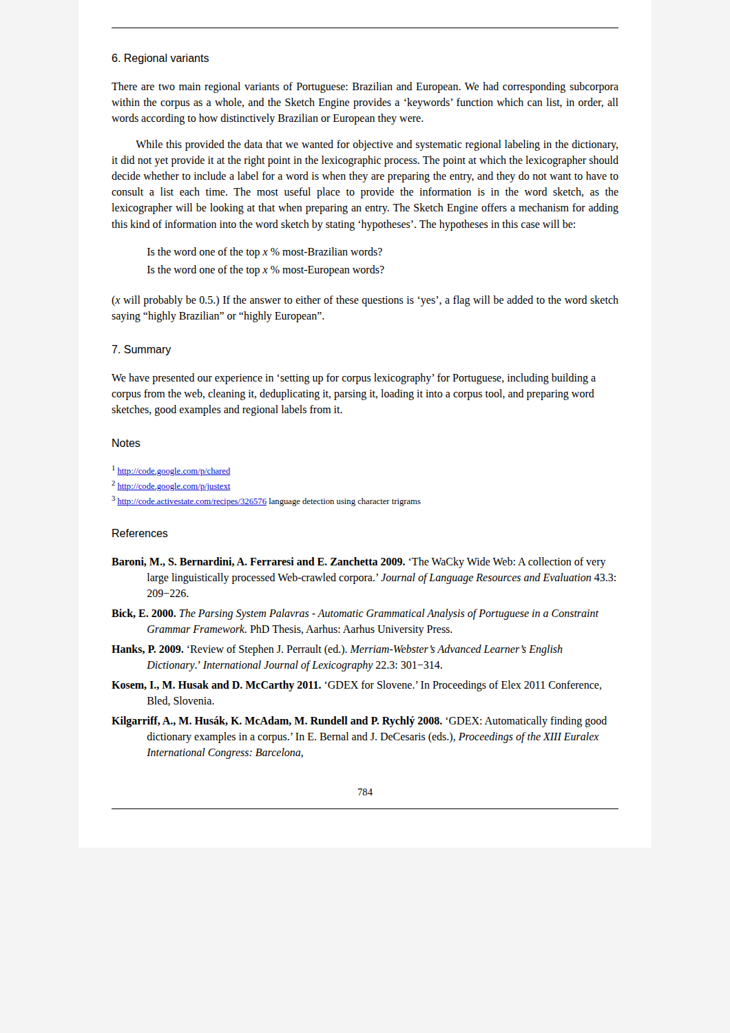6. Regional variants
There are two main regional variants of Portuguese: Brazilian and European. We had corresponding subcorpora within the corpus as a whole, and the Sketch Engine provides a ‘keywords’ function which can list, in order, all words according to how distinctively Brazilian or European they were.
While this provided the data that we wanted for objective and systematic regional labeling in the dictionary, it did not yet provide it at the right point in the lexicographic process. The point at which the lexicographer should decide whether to include a label for a word is when they are preparing the entry, and they do not want to have to consult a list each time. The most useful place to provide the information is in the word sketch, as the lexicographer will be looking at that when preparing an entry. The Sketch Engine offers a mechanism for adding this kind of information into the word sketch by stating ‘hypotheses’. The hypotheses in this case will be:
Is the word one of the top x % most-Brazilian words?
Is the word one of the top x % most-European words?
(x will probably be 0.5.) If the answer to either of these questions is ‘yes’, a flag will be added to the word sketch saying “highly Brazilian” or “highly European”.
7. Summary
We have presented our experience in ‘setting up for corpus lexicography’ for Portuguese, including building a corpus from the web, cleaning it, deduplicating it, parsing it, loading it into a corpus tool, and preparing word sketches, good examples and regional labels from it.
Notes
1 http://code.google.com/p/chared
2 http://code.google.com/p/justext
3 http://code.activestate.com/recipes/326576 language detection using character trigrams
References
Baroni, M., S. Bernardini, A. Ferraresi and E. Zanchetta 2009. ‘The WaCky Wide Web: A collection of very large linguistically processed Web-crawled corpora.’ Journal of Language Resources and Evaluation 43.3: 209−226.
Bick, E. 2000. The Parsing System Palavras - Automatic Grammatical Analysis of Portuguese in a Constraint Grammar Framework. PhD Thesis, Aarhus: Aarhus University Press.
Hanks, P. 2009. ‘Review of Stephen J. Perrault (ed.). Merriam-Webster’s Advanced Learner’s English Dictionary.’ International Journal of Lexicography 22.3: 301−314.
Kosem, I., M. Husak and D. McCarthy 2011. ‘GDEX for Slovene.’ In Proceedings of Elex 2011 Conference, Bled, Slovenia.
Kilgarriff, A., M. Husák, K. McAdam, M. Rundell and P. Rychlý 2008. ‘GDEX: Automatically finding good dictionary examples in a corpus.’ In E. Bernal and J. DeCesaris (eds.), Proceedings of the XIII Euralex International Congress: Barcelona,
784